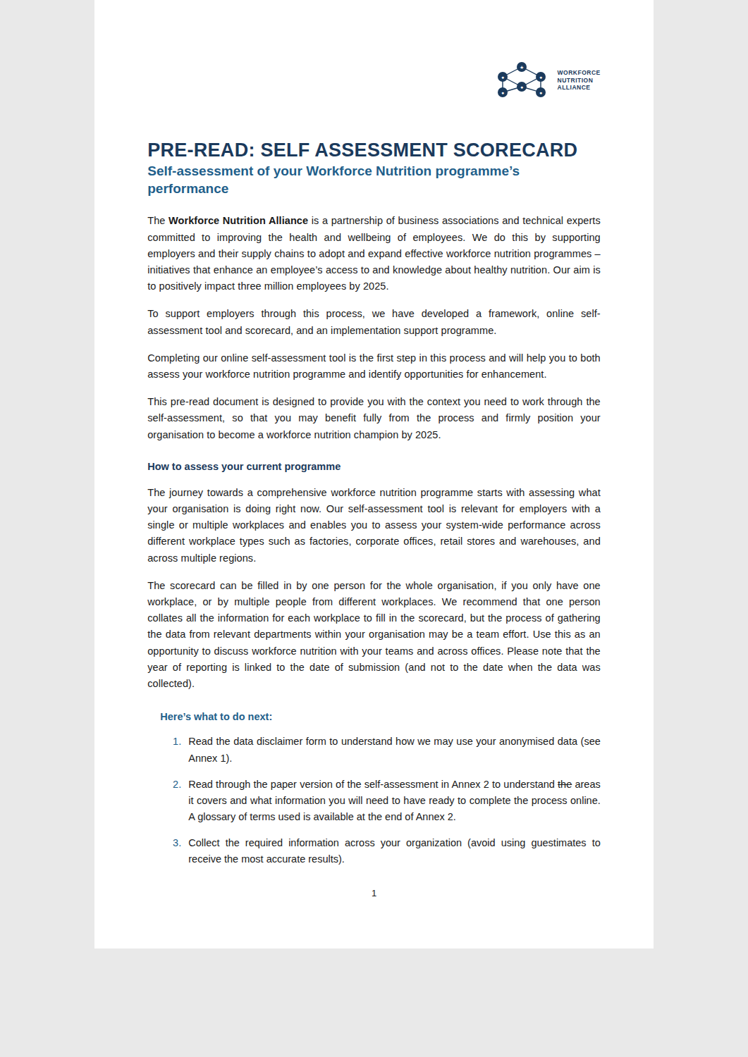★ ● ● ● ● ●
Workforce
Nutrition
Alliance
Pre-read: Self Assessment Scorecard
Self-assessment of your Workforce Nutrition programme’s performance
The Workforce Nutrition Alliance is a partnership of business associations and technical experts committed to improving the health and wellbeing of employees. We do this by supporting employers and their supply chains to adopt and expand effective workforce nutrition programmes – initiatives that enhance an employee’s access to and knowledge about healthy nutrition. Our aim is to positively impact three million employees by 2025.
To support employers through this process, we have developed a framework, online self-assessment tool and scorecard, and an implementation support programme.
Completing our online self-assessment tool is the first step in this process and will help you to both assess your workforce nutrition programme and identify opportunities for enhancement.
This pre-read document is designed to provide you with the context you need to work through the self-assessment, so that you may benefit fully from the process and firmly position your organisation to become a workforce nutrition champion by 2025.
How to assess your current programme
The journey towards a comprehensive workforce nutrition programme starts with assessing what your organisation is doing right now. Our self-assessment tool is relevant for employers with a single or multiple workplaces and enables you to assess your system-wide performance across different workplace types such as factories, corporate offices, retail stores and warehouses, and across multiple regions.
The scorecard can be filled in by one person for the whole organisation, if you only have one workplace, or by multiple people from different workplaces. We recommend that one person collates all the information for each workplace to fill in the scorecard, but the process of gathering the data from relevant departments within your organisation may be a team effort. Use this as an opportunity to discuss workforce nutrition with your teams and across offices. Please note that the year of reporting is linked to the date of submission (and not to the date when the data was collected).
Here’s what to do next:
Read the data disclaimer form to understand how we may use your anonymised data (see Annex 1).
Read through the paper version of the self-assessment in Annex 2 to understand the areas it covers and what information you will need to have ready to complete the process online. A glossary of terms used is available at the end of Annex 2.
Collect the required information across your organization (avoid using guestimates to receive the most accurate results).
1